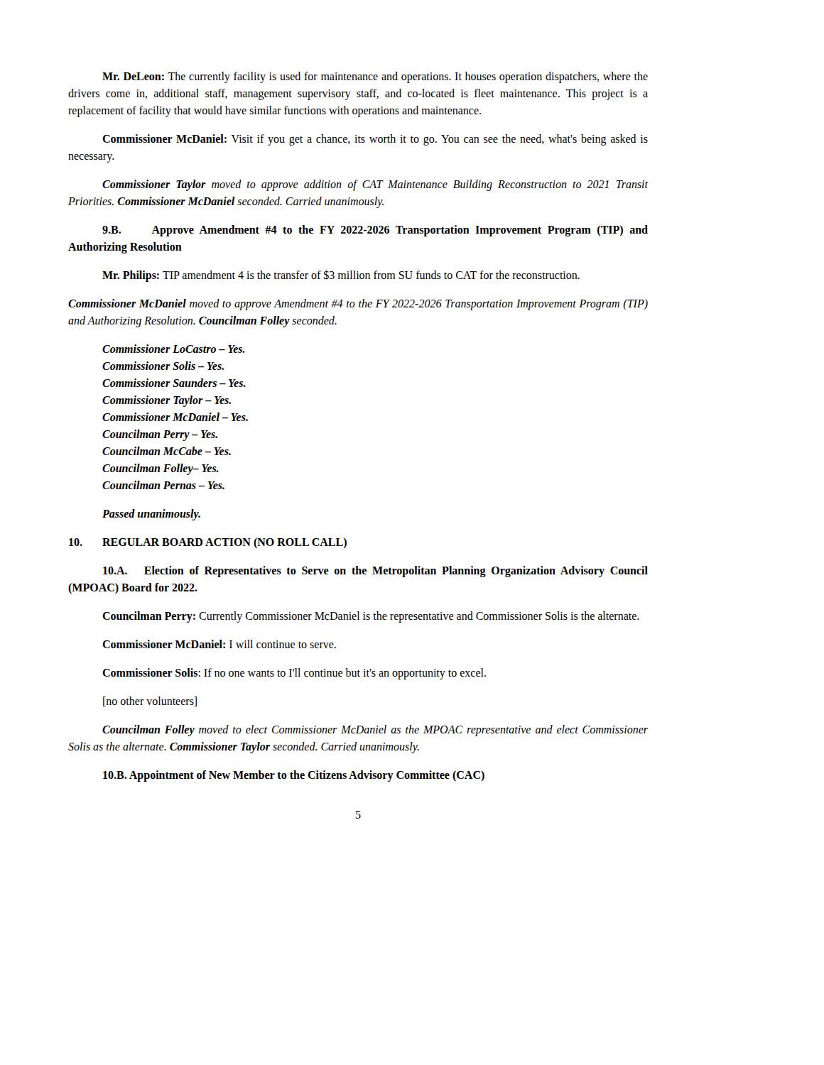Mr. DeLeon: The currently facility is used for maintenance and operations. It houses operation dispatchers, where the drivers come in, additional staff, management supervisory staff, and co-located is fleet maintenance. This project is a replacement of facility that would have similar functions with operations and maintenance.
Commissioner McDaniel: Visit if you get a chance, its worth it to go. You can see the need, what's being asked is necessary.
Commissioner Taylor moved to approve addition of CAT Maintenance Building Reconstruction to 2021 Transit Priorities. Commissioner McDaniel seconded. Carried unanimously.
9.B. Approve Amendment #4 to the FY 2022-2026 Transportation Improvement Program (TIP) and Authorizing Resolution
Mr. Philips: TIP amendment 4 is the transfer of $3 million from SU funds to CAT for the reconstruction.
Commissioner McDaniel moved to approve Amendment #4 to the FY 2022-2026 Transportation Improvement Program (TIP) and Authorizing Resolution. Councilman Folley seconded.
Commissioner LoCastro – Yes.
Commissioner Solis – Yes.
Commissioner Saunders – Yes.
Commissioner Taylor – Yes.
Commissioner McDaniel – Yes.
Councilman Perry – Yes.
Councilman McCabe – Yes.
Councilman Folley– Yes.
Councilman Pernas – Yes.
Passed unanimously.
10. REGULAR BOARD ACTION (NO ROLL CALL)
10.A. Election of Representatives to Serve on the Metropolitan Planning Organization Advisory Council (MPOAC) Board for 2022.
Councilman Perry: Currently Commissioner McDaniel is the representative and Commissioner Solis is the alternate.
Commissioner McDaniel: I will continue to serve.
Commissioner Solis: If no one wants to I'll continue but it's an opportunity to excel.
[no other volunteers]
Councilman Folley moved to elect Commissioner McDaniel as the MPOAC representative and elect Commissioner Solis as the alternate. Commissioner Taylor seconded. Carried unanimously.
10.B. Appointment of New Member to the Citizens Advisory Committee (CAC)
5